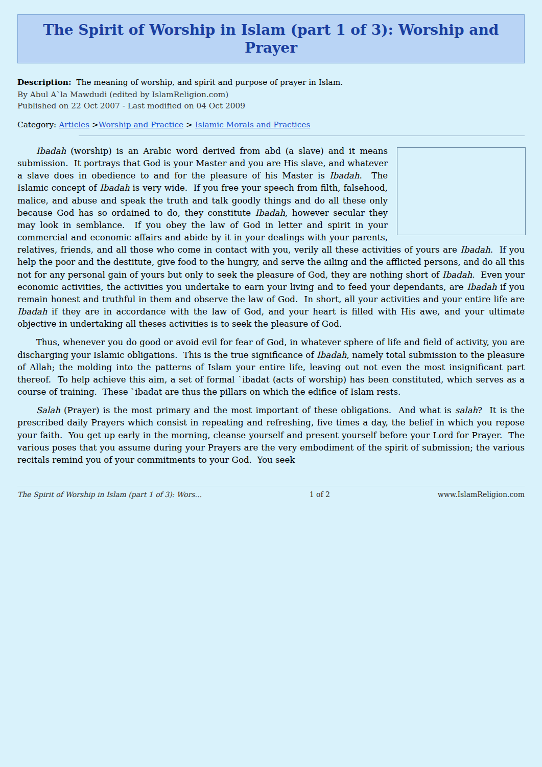The Spirit of Worship in Islam (part 1 of 3): Worship and Prayer
Description: The meaning of worship, and spirit and purpose of prayer in Islam.
By Abul A`la Mawdudi (edited by IslamReligion.com)
Published on 22 Oct 2007 - Last modified on 04 Oct 2009
Category: Articles >Worship and Practice > Islamic Morals and Practices
Ibadah (worship) is an Arabic word derived from abd (a slave) and it means submission. It portrays that God is your Master and you are His slave, and whatever a slave does in obedience to and for the pleasure of his Master is Ibadah. The Islamic concept of Ibadah is very wide. If you free your speech from filth, falsehood, malice, and abuse and speak the truth and talk goodly things and do all these only because God has so ordained to do, they constitute Ibadah, however secular they may look in semblance. If you obey the law of God in letter and spirit in your commercial and economic affairs and abide by it in your dealings with your parents, relatives, friends, and all those who come in contact with you, verily all these activities of yours are Ibadah. If you help the poor and the destitute, give food to the hungry, and serve the ailing and the afflicted persons, and do all this not for any personal gain of yours but only to seek the pleasure of God, they are nothing short of Ibadah. Even your economic activities, the activities you undertake to earn your living and to feed your dependants, are Ibadah if you remain honest and truthful in them and observe the law of God. In short, all your activities and your entire life are Ibadah if they are in accordance with the law of God, and your heart is filled with His awe, and your ultimate objective in undertaking all theses activities is to seek the pleasure of God.
Thus, whenever you do good or avoid evil for fear of God, in whatever sphere of life and field of activity, you are discharging your Islamic obligations. This is the true significance of Ibadah, namely total submission to the pleasure of Allah; the molding into the patterns of Islam your entire life, leaving out not even the most insignificant part thereof. To help achieve this aim, a set of formal `ibadat (acts of worship) has been constituted, which serves as a course of training. These `ibadat are thus the pillars on which the edifice of Islam rests.
Salah (Prayer) is the most primary and the most important of these obligations. And what is salah? It is the prescribed daily Prayers which consist in repeating and refreshing, five times a day, the belief in which you repose your faith. You get up early in the morning, cleanse yourself and present yourself before your Lord for Prayer. The various poses that you assume during your Prayers are the very embodiment of the spirit of submission; the various recitals remind you of your commitments to your God. You seek
The Spirit of Worship in Islam (part 1 of 3): Wors... 1 of 2 www.IslamReligion.com